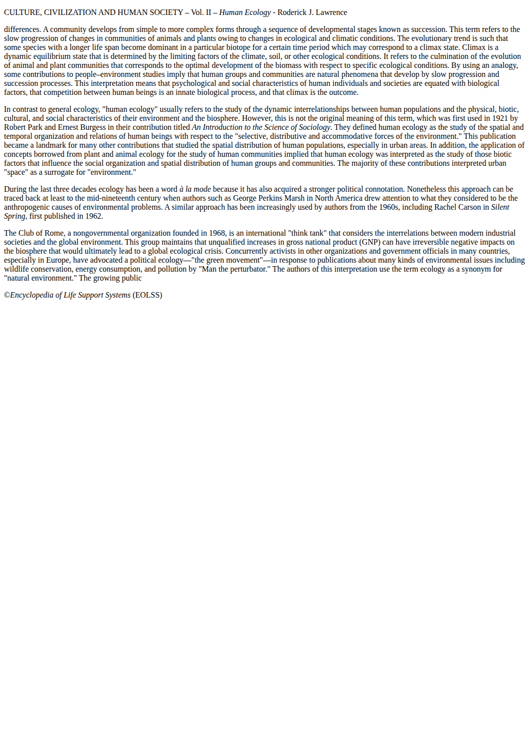CULTURE, CIVILIZATION AND HUMAN SOCIETY – Vol. II – Human Ecology - Roderick J. Lawrence
differences. A community develops from simple to more complex forms through a sequence of developmental stages known as succession. This term refers to the slow progression of changes in communities of animals and plants owing to changes in ecological and climatic conditions. The evolutionary trend is such that some species with a longer life span become dominant in a particular biotope for a certain time period which may correspond to a climax state. Climax is a dynamic equilibrium state that is determined by the limiting factors of the climate, soil, or other ecological conditions. It refers to the culmination of the evolution of animal and plant communities that corresponds to the optimal development of the biomass with respect to specific ecological conditions. By using an analogy, some contributions to people–environment studies imply that human groups and communities are natural phenomena that develop by slow progression and succession processes. This interpretation means that psychological and social characteristics of human individuals and societies are equated with biological factors, that competition between human beings is an innate biological process, and that climax is the outcome.
In contrast to general ecology, "human ecology" usually refers to the study of the dynamic interrelationships between human populations and the physical, biotic, cultural, and social characteristics of their environment and the biosphere. However, this is not the original meaning of this term, which was first used in 1921 by Robert Park and Ernest Burgess in their contribution titled An Introduction to the Science of Sociology. They defined human ecology as the study of the spatial and temporal organization and relations of human beings with respect to the "selective, distributive and accommodative forces of the environment." This publication became a landmark for many other contributions that studied the spatial distribution of human populations, especially in urban areas. In addition, the application of concepts borrowed from plant and animal ecology for the study of human communities implied that human ecology was interpreted as the study of those biotic factors that influence the social organization and spatial distribution of human groups and communities. The majority of these contributions interpreted urban "space" as a surrogate for "environment."
During the last three decades ecology has been a word à la mode because it has also acquired a stronger political connotation. Nonetheless this approach can be traced back at least to the mid-nineteenth century when authors such as George Perkins Marsh in North America drew attention to what they considered to be the anthropogenic causes of environmental problems. A similar approach has been increasingly used by authors from the 1960s, including Rachel Carson in Silent Spring, first published in 1962.
The Club of Rome, a nongovernmental organization founded in 1968, is an international "think tank" that considers the interrelations between modern industrial societies and the global environment. This group maintains that unqualified increases in gross national product (GNP) can have irreversible negative impacts on the biosphere that would ultimately lead to a global ecological crisis. Concurrently activists in other organizations and government officials in many countries, especially in Europe, have advocated a political ecology—"the green movement"—in response to publications about many kinds of environmental issues including wildlife conservation, energy consumption, and pollution by "Man the perturbator." The authors of this interpretation use the term ecology as a synonym for "natural environment." The growing public
©Encyclopedia of Life Support Systems (EOLSS)